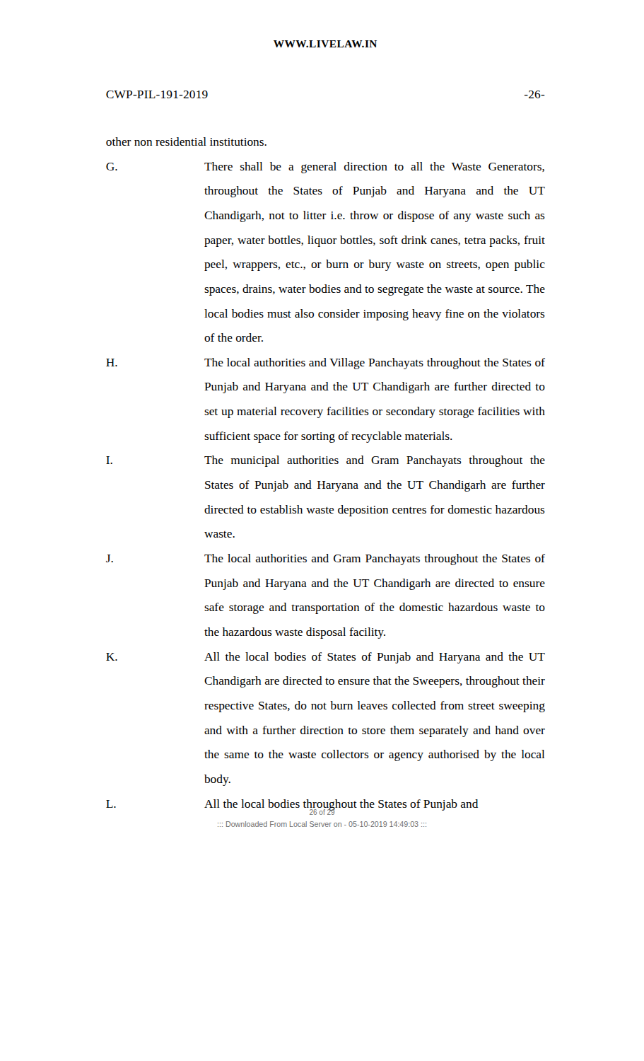WWW.LIVELAW.IN
CWP-PIL-191-2019 -26-
other non residential institutions.
G. There shall be a general direction to all the Waste Generators, throughout the States of Punjab and Haryana and the UT Chandigarh, not to litter i.e. throw or dispose of any waste such as paper, water bottles, liquor bottles, soft drink canes, tetra packs, fruit peel, wrappers, etc., or burn or bury waste on streets, open public spaces, drains, water bodies and to segregate the waste at source. The local bodies must also consider imposing heavy fine on the violators of the order.
H. The local authorities and Village Panchayats throughout the States of Punjab and Haryana and the UT Chandigarh are further directed to set up material recovery facilities or secondary storage facilities with sufficient space for sorting of recyclable materials.
I. The municipal authorities and Gram Panchayats throughout the States of Punjab and Haryana and the UT Chandigarh are further directed to establish waste deposition centres for domestic hazardous waste.
J. The local authorities and Gram Panchayats throughout the States of Punjab and Haryana and the UT Chandigarh are directed to ensure safe storage and transportation of the domestic hazardous waste to the hazardous waste disposal facility.
K. All the local bodies of States of Punjab and Haryana and the UT Chandigarh are directed to ensure that the Sweepers, throughout their respective States, do not burn leaves collected from street sweeping and with a further direction to store them separately and hand over the same to the waste collectors or agency authorised by the local body.
L. All the local bodies throughout the States of Punjab and
26 of 29
::: Downloaded From Local Server on - 05-10-2019 14:49:03 :::